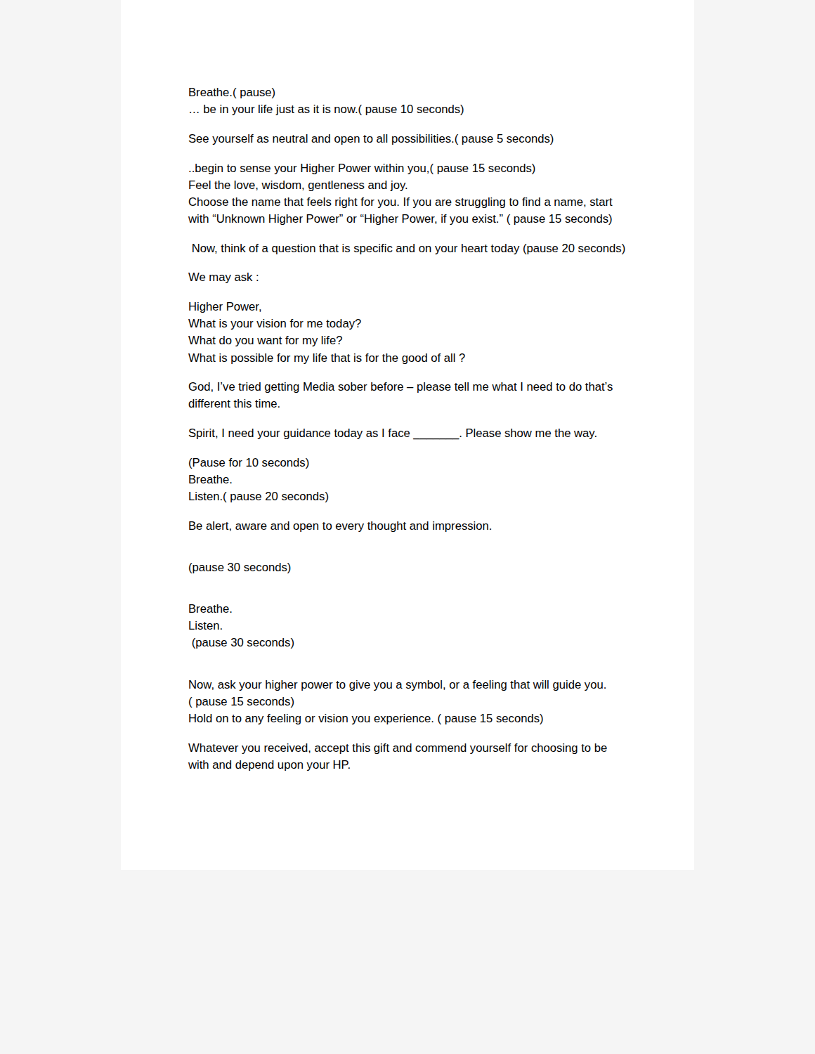Breathe.( pause)
… be in your life just as it is now.( pause 10 seconds)
See yourself as neutral and open to all possibilities.( pause 5 seconds)
..begin to sense your Higher Power within you,( pause 15 seconds)
Feel the love, wisdom, gentleness and joy.
Choose the name that feels right for you. If you are struggling to find a name, start with “Unknown Higher Power” or “Higher Power, if you exist.” ( pause 15 seconds)
Now, think of a question that is specific and on your heart today (pause 20 seconds)
We may ask :
Higher Power,
What is your vision for me today?
What do you want for my life?
What is possible for my life that is for the good of all ?
God, I’ve tried getting Media sober before – please tell me what I need to do that’s different this time.
Spirit, I need your guidance today as I face _______. Please show me the way.
(Pause for 10 seconds)
Breathe.
Listen.( pause 20 seconds)
Be alert, aware and open to every thought and impression.
(pause 30 seconds)
Breathe.
Listen.
(pause 30 seconds)
Now, ask your higher power to give you a symbol, or a feeling that will guide you.
( pause 15 seconds)
Hold on to any feeling or vision you experience. ( pause 15 seconds)
Whatever you received, accept this gift and commend yourself for choosing to be with and depend upon your HP.